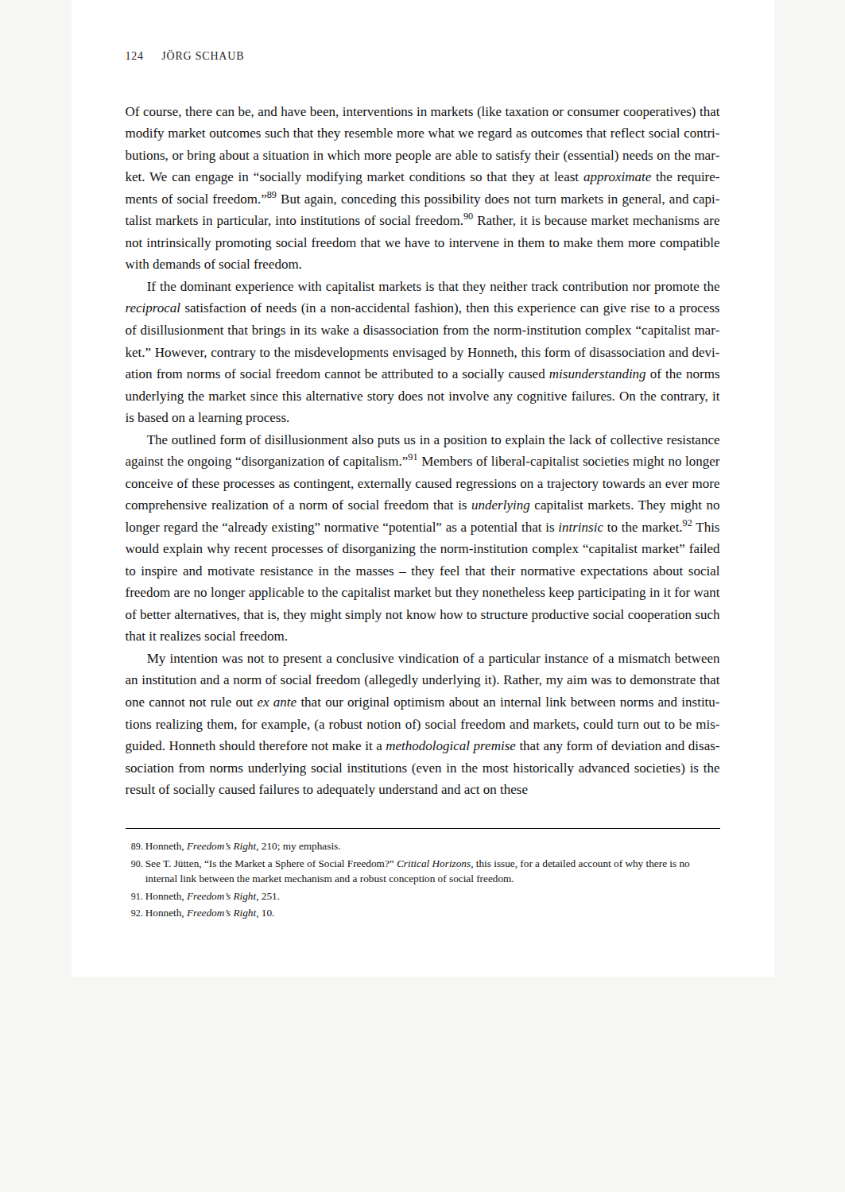124 JÖRG SCHAUB
Of course, there can be, and have been, interventions in markets (like taxation or consumer cooperatives) that modify market outcomes such that they resemble more what we regard as outcomes that reflect social contributions, or bring about a situation in which more people are able to satisfy their (essential) needs on the market. We can engage in “socially modifying market conditions so that they at least approximate the requirements of social freedom.”89 But again, conceding this possibility does not turn markets in general, and capitalist markets in particular, into institutions of social freedom.90 Rather, it is because market mechanisms are not intrinsically promoting social freedom that we have to intervene in them to make them more compatible with demands of social freedom.
If the dominant experience with capitalist markets is that they neither track contribution nor promote the reciprocal satisfaction of needs (in a non-accidental fashion), then this experience can give rise to a process of disillusionment that brings in its wake a disassociation from the norm-institution complex “capitalist market.” However, contrary to the misdevelopments envisaged by Honneth, this form of disassociation and deviation from norms of social freedom cannot be attributed to a socially caused misunderstanding of the norms underlying the market since this alternative story does not involve any cognitive failures. On the contrary, it is based on a learning process.
The outlined form of disillusionment also puts us in a position to explain the lack of collective resistance against the ongoing “disorganization of capitalism.”91 Members of liberal-capitalist societies might no longer conceive of these processes as contingent, externally caused regressions on a trajectory towards an ever more comprehensive realization of a norm of social freedom that is underlying capitalist markets. They might no longer regard the “already existing” normative “potential” as a potential that is intrinsic to the market.92 This would explain why recent processes of disorganizing the norm-institution complex “capitalist market” failed to inspire and motivate resistance in the masses – they feel that their normative expectations about social freedom are no longer applicable to the capitalist market but they nonetheless keep participating in it for want of better alternatives, that is, they might simply not know how to structure productive social cooperation such that it realizes social freedom.
My intention was not to present a conclusive vindication of a particular instance of a mismatch between an institution and a norm of social freedom (allegedly underlying it). Rather, my aim was to demonstrate that one cannot not rule out ex ante that our original optimism about an internal link between norms and institutions realizing them, for example, (a robust notion of) social freedom and markets, could turn out to be misguided. Honneth should therefore not make it a methodological premise that any form of deviation and disassociation from norms underlying social institutions (even in the most historically advanced societies) is the result of socially caused failures to adequately understand and act on these
Honneth, Freedom’s Right, 210; my emphasis.
See T. Jütten, “Is the Market a Sphere of Social Freedom?” Critical Horizons, this issue, for a detailed account of why there is no internal link between the market mechanism and a robust conception of social freedom.
Honneth, Freedom’s Right, 251.
Honneth, Freedom’s Right, 10.